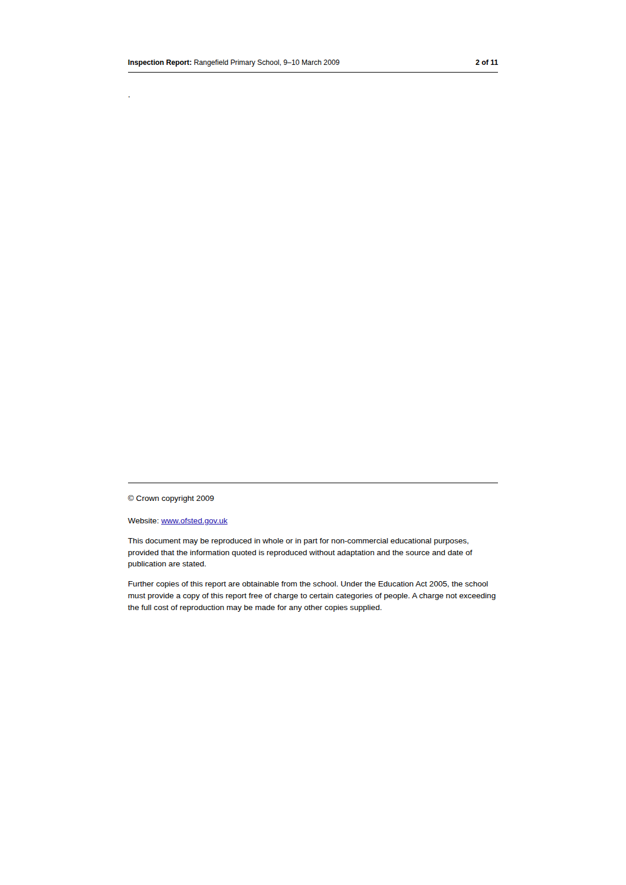Inspection Report: Rangefield Primary School, 9–10 March 2009
2 of 11
.
© Crown copyright 2009
Website: www.ofsted.gov.uk
This document may be reproduced in whole or in part for non-commercial educational purposes, provided that the information quoted is reproduced without adaptation and the source and date of publication are stated.
Further copies of this report are obtainable from the school. Under the Education Act 2005, the school must provide a copy of this report free of charge to certain categories of people. A charge not exceeding the full cost of reproduction may be made for any other copies supplied.